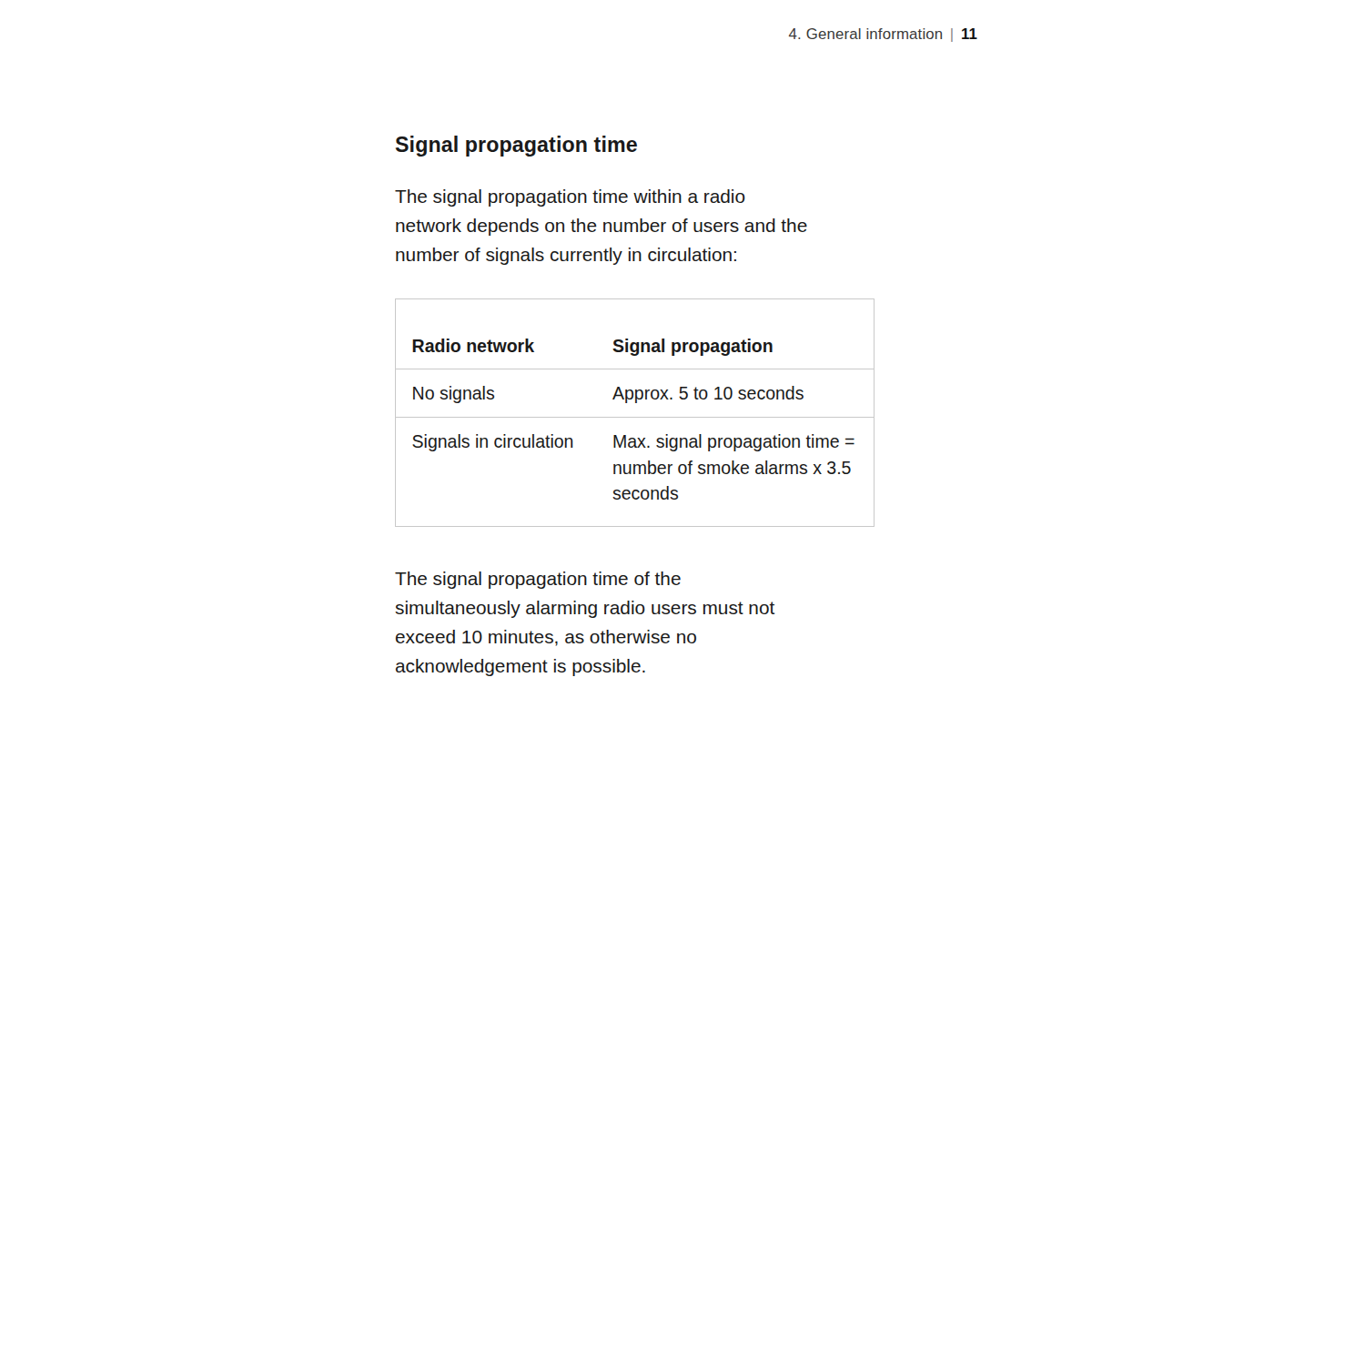4. General information|11
Signal propagation time
The signal propagation time within a radio network depends on the number of users and the number of signals currently in circulation:
| Radio network | Signal propagation |
| --- | --- |
| No signals | Approx. 5 to 10 seconds |
| Signals in circulation | Max. signal propagation time = number of smoke alarms x 3.5 seconds |
The signal propagation time of the simultaneously alarming radio users must not exceed 10 minutes, as otherwise no acknowledgement is possible.